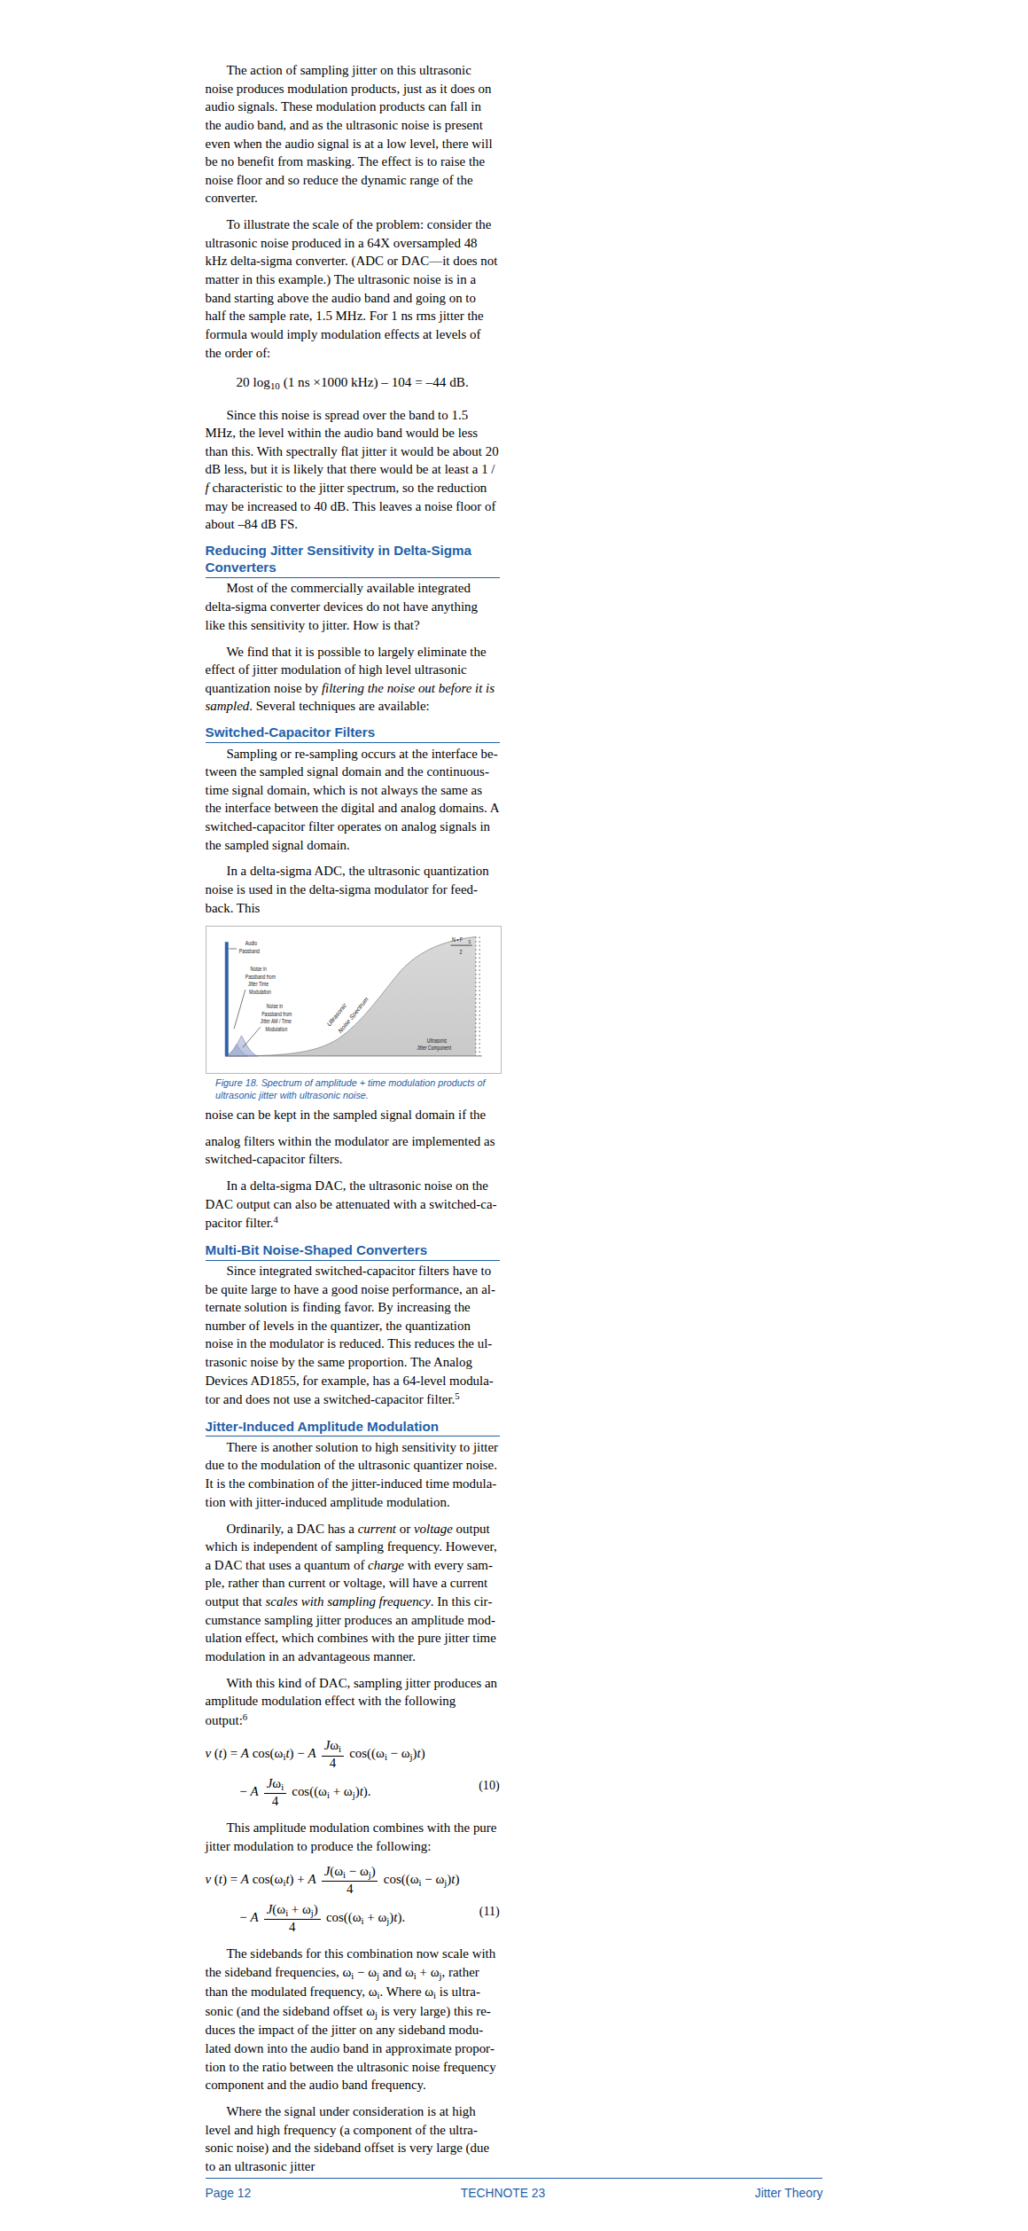The action of sampling jitter on this ultrasonic noise produces modulation products, just as it does on audio signals. These modulation products can fall in the audio band, and as the ultrasonic noise is present even when the audio signal is at a low level, there will be no benefit from masking. The effect is to raise the noise floor and so reduce the dynamic range of the converter.
To illustrate the scale of the problem: consider the ultrasonic noise produced in a 64X oversampled 48 kHz delta-sigma converter. (ADC or DAC—it does not matter in this example.) The ultrasonic noise is in a band starting above the audio band and going on to half the sample rate, 1.5 MHz. For 1 ns rms jitter the formula would imply modulation effects at levels of the order of:
20 log10 (1 ns ×1000 kHz) – 104 = –44 dB.
Since this noise is spread over the band to 1.5 MHz, the level within the audio band would be less than this. With spectrally flat jitter it would be about 20 dB less, but it is likely that there would be at least a 1 / f characteristic to the jitter spectrum, so the reduction may be increased to 40 dB. This leaves a noise floor of about –84 dB FS.
Reducing Jitter Sensitivity in Delta-Sigma Converters
Most of the commercially available integrated delta-sigma converter devices do not have anything like this sensitivity to jitter. How is that?
We find that it is possible to largely eliminate the effect of jitter modulation of high level ultrasonic quantization noise by filtering the noise out before it is sampled. Several techniques are available:
Switched-Capacitor Filters
Sampling or re-sampling occurs at the interface between the sampled signal domain and the continuous-time signal domain, which is not always the same as the interface between the digital and analog domains. A switched-capacitor filter operates on analog signals in the sampled signal domain.
In a delta-sigma ADC, the ultrasonic quantization noise is used in the delta-sigma modulator for feedback. This
N • F S 2 Audio Passband Noise in Passband from Jitter Time Modulation Noise in Passband from Jitter AM / Time Modulation Ultrasonic Noise Spectrum Ultrasonic Jitter Component
Figure 18. Spectrum of amplitude + time modulation products of ultrasonic jitter with ultrasonic noise.
noise can be kept in the sampled signal domain if the
analog filters within the modulator are implemented as switched-capacitor filters.
In a delta-sigma DAC, the ultrasonic noise on the DAC output can also be attenuated with a switched-capacitor filter.4
Multi-Bit Noise-Shaped Converters
Since integrated switched-capacitor filters have to be quite large to have a good noise performance, an alternate solution is finding favor. By increasing the number of levels in the quantizer, the quantization noise in the modulator is reduced. This reduces the ultrasonic noise by the same proportion. The Analog Devices AD1855, for example, has a 64-level modulator and does not use a switched-capacitor filter.5
Jitter-Induced Amplitude Modulation
There is another solution to high sensitivity to jitter due to the modulation of the ultrasonic quantizer noise. It is the combination of the jitter-induced time modulation with jitter-induced amplitude modulation.
Ordinarily, a DAC has a current or voltage output which is independent of sampling frequency. However, a DAC that uses a quantum of charge with every sample, rather than current or voltage, will have a current output that scales with sampling frequency. In this circumstance sampling jitter produces an amplitude modulation effect, which combines with the pure jitter time modulation in an advantageous manner.
With this kind of DAC, sampling jitter produces an amplitude modulation effect with the following output:6
v (t) = A cos(ωit) − A Jωi 4 cos((ωi − ωj)t) − A Jωi 4 cos((ωi + ωj)t). (10)
This amplitude modulation combines with the pure jitter modulation to produce the following:
v (t) = A cos(ωit) + A J(ωi − ωj) 4 cos((ωi − ωj)t) − A J(ωi + ωj) 4 cos((ωi + ωj)t). (11)
The sidebands for this combination now scale with the sideband frequencies, ωi − ωj and ωi + ωj, rather than the modulated frequency, ωi. Where ωi is ultrasonic (and the sideband offset ωj is very large) this reduces the impact of the jitter on any sideband modulated down into the audio band in approximate proportion to the ratio between the ultrasonic noise frequency component and the audio band frequency.
Where the signal under consideration is at high level and high frequency (a component of the ultrasonic noise) and the sideband offset is very large (due to an ultrasonic jitter
Page 12
TECHNOTE 23
Jitter Theory